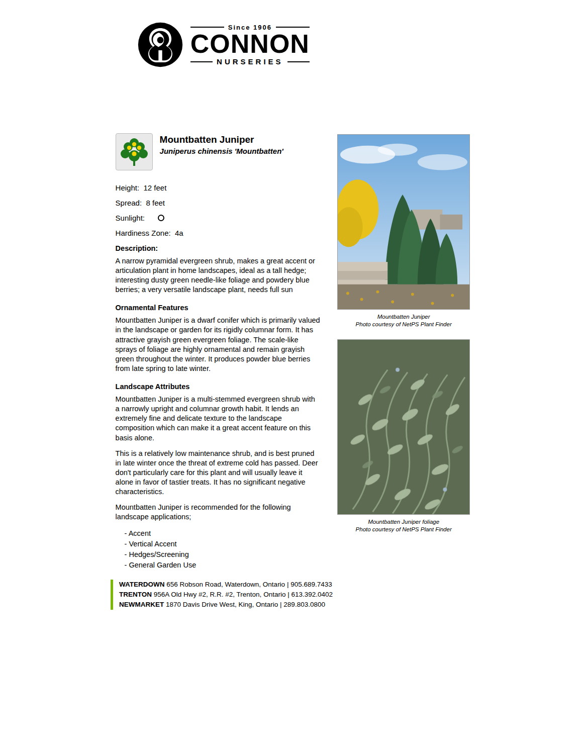Since 1906
CONNON
NURSERIES
Mountbatten Juniper
Juniperus chinensis 'Mountbatten'
Height: 12 feet
Spread: 8 feet
Sunlight:
Hardiness Zone: 4a
Description:
A narrow pyramidal evergreen shrub, makes a great accent or articulation plant in home landscapes, ideal as a tall hedge; interesting dusty green needle-like foliage and powdery blue berries; a very versatile landscape plant, needs full sun
Ornamental Features
Mountbatten Juniper is a dwarf conifer which is primarily valued in the landscape or garden for its rigidly columnar form. It has attractive grayish green evergreen foliage. The scale-like sprays of foliage are highly ornamental and remain grayish green throughout the winter. It produces powder blue berries from late spring to late winter.
Landscape Attributes
Mountbatten Juniper is a multi-stemmed evergreen shrub with a narrowly upright and columnar growth habit. It lends an extremely fine and delicate texture to the landscape composition which can make it a great accent feature on this basis alone.
This is a relatively low maintenance shrub, and is best pruned in late winter once the threat of extreme cold has passed. Deer don't particularly care for this plant and will usually leave it alone in favor of tastier treats. It has no significant negative characteristics.
Mountbatten Juniper is recommended for the following landscape applications;
Accent
Vertical Accent
Hedges/Screening
General Garden Use
Mountbatten Juniper
Photo courtesy of NetPS Plant Finder
Mountbatten Juniper foliage
Photo courtesy of NetPS Plant Finder
WATERDOWN 656 Robson Road, Waterdown, Ontario | 905.689.7433
TRENTON 956A Old Hwy #2, R.R. #2, Trenton, Ontario | 613.392.0402
NEWMARKET 1870 Davis Drive West, King, Ontario | 289.803.0800